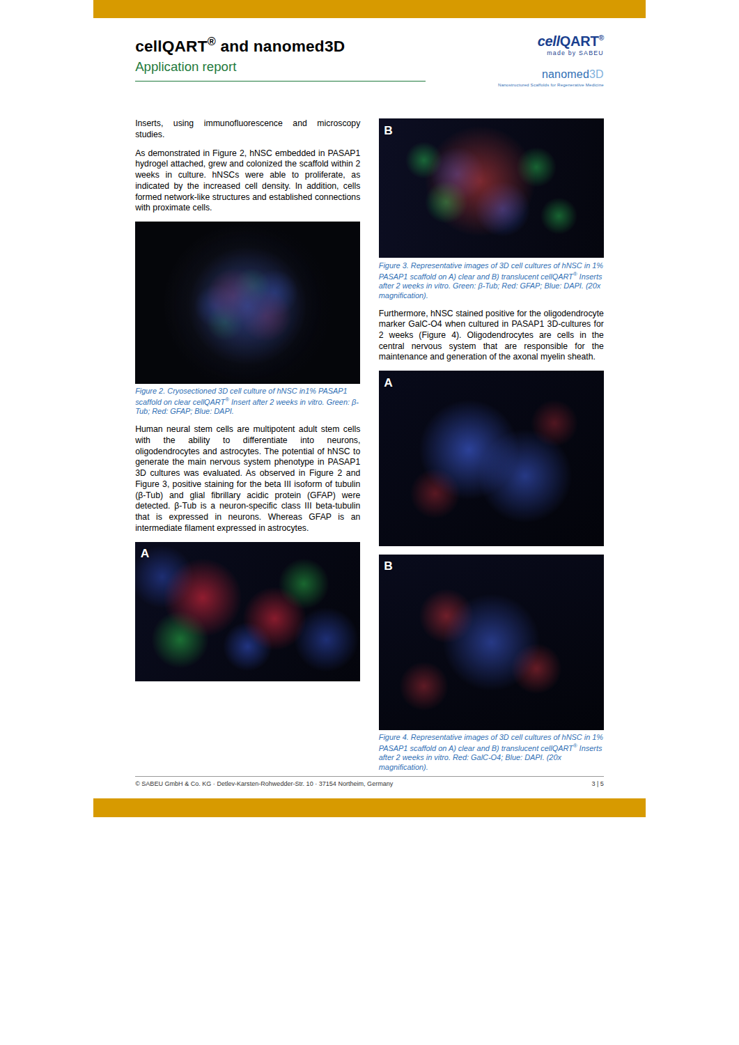cell QART®
made by SABEU
nanomed3D
Nanostructured Scaffolds for Regenerative Medicine
cellQART® and nanomed3D
Application report
Inserts, using immunofluorescence and microscopy studies.
As demonstrated in Figure 2, hNSC embedded in PASAP1 hydrogel attached, grew and colonized the scaffold within 2 weeks in culture. hNSCs were able to proliferate, as indicated by the increased cell density. In addition, cells formed network-like structures and established connections with proximate cells.
Figure 2. Cryosectioned 3D cell culture of hNSC in1% PASAP1 scaffold on clear cellQART® Insert after 2 weeks in vitro. Green: β-Tub; Red: GFAP; Blue: DAPI.
Human neural stem cells are multipotent adult stem cells with the ability to differentiate into neurons, oligodendrocytes and astrocytes. The potential of hNSC to generate the main nervous system phenotype in PASAP1 3D cultures was evaluated. As observed in Figure 2 and Figure 3, positive staining for the beta III isoform of tubulin (β-Tub) and glial fibrillary acidic protein (GFAP) were detected. β-Tub is a neuron-specific class III beta-tubulin that is expressed in neurons. Whereas GFAP is an intermediate filament expressed in astrocytes.
A
B
Figure 3. Representative images of 3D cell cultures of hNSC in 1% PASAP1 scaffold on A) clear and B) translucent cellQART® Inserts after 2 weeks in vitro. Green: β-Tub; Red: GFAP; Blue: DAPI. (20x magnification).
Furthermore, hNSC stained positive for the oligodendrocyte marker GalC-O4 when cultured in PASAP1 3D-cultures for 2 weeks (Figure 4). Oligodendrocytes are cells in the central nervous system that are responsible for the maintenance and generation of the axonal myelin sheath.
A
B
Figure 4. Representative images of 3D cell cultures of hNSC in 1% PASAP1 scaffold on A) clear and B) translucent cellQART® Inserts after 2 weeks in vitro. Red: GalC-O4; Blue: DAPI. (20x magnification).
© SABEU GmbH & Co. KG · Detlev-Karsten-Rohwedder-Str. 10 · 37154 Northeim, Germany 3 | 5